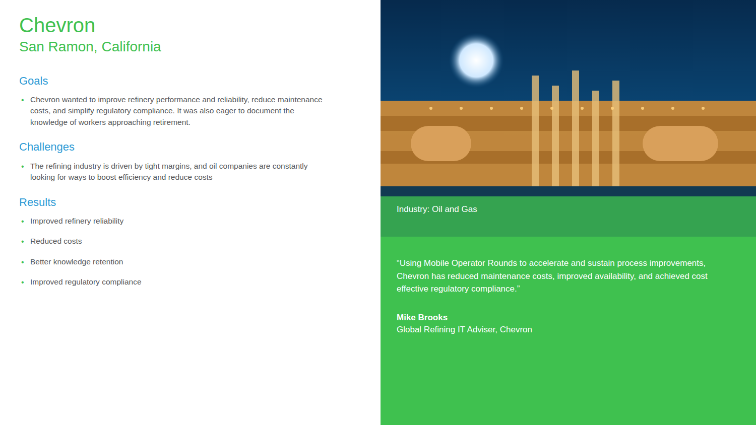Chevron
San Ramon, California
Goals
Chevron wanted to improve refinery performance and reliability, reduce maintenance costs, and simplify regulatory compliance. It was also eager to document the knowledge of workers approaching retirement.
Challenges
The refining industry is driven by tight margins, and oil companies are constantly looking for ways to boost efficiency and reduce costs
Results
Improved refinery reliability
Reduced costs
Better knowledge retention
Improved regulatory compliance
Industry: Oil and Gas
“Using Mobile Operator Rounds to accelerate and sustain process improvements, Chevron has reduced maintenance costs, improved availability, and achieved cost effective regulatory compliance.”
Mike Brooks
Global Refining IT Adviser, Chevron